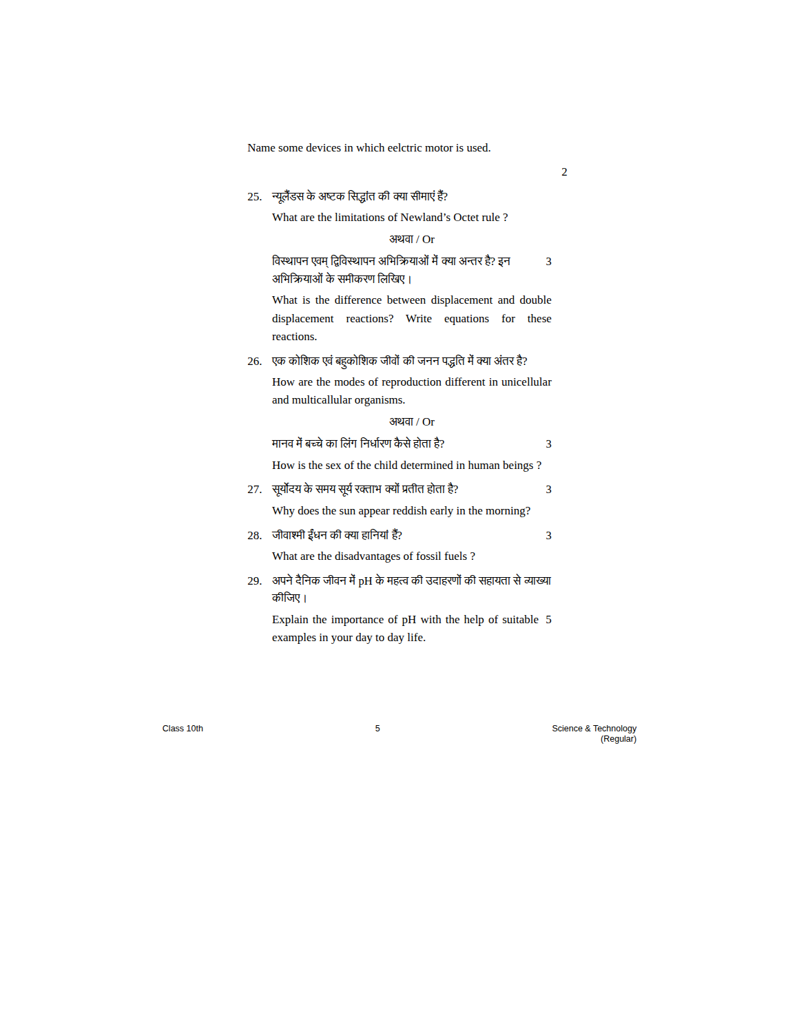Name some devices in which eelctric motor is used.
2
25.
न्यूलैंडस के अष्टक सिद्धांत की क्या सीमाएं हैं?
What are the limitations of Newland’s Octet rule ?
अथवा / Or
3विस्थापन एवम् द्विविस्थापन अभिक्रियाओं में क्या अन्तर है? इन अभिक्रियाओं के समीकरण लिखिए।
What is the difference between displacement and double displacement reactions? Write equations for these reactions.
26.
एक कोशिक एवं बहुकोशिक जीवों की जनन पद्धति में क्या अंतर है?
How are the modes of reproduction different in unicellular and multicallular organisms.
अथवा / Or
3मानव में बच्चे का लिंग निर्धारण कैसे होता है?
How is the sex of the child determined in human beings ?
27.
3सूर्योदय के समय सूर्य रक्ताभ क्यों प्रतीत होता है?
Why does the sun appear reddish early in the morning?
28.
3जीवाश्मी ईंधन की क्या हानियां हैं?
What are the disadvantages of fossil fuels ?
29.
अपने दैनिक जीवन में pH के महत्व की उदाहरणों की सहायता से व्याख्या कीजिए।
5 Explain the importance of pH with the help of suitable examples in your day to day life.
Class 10th
Science & Technology
(Regular)
5